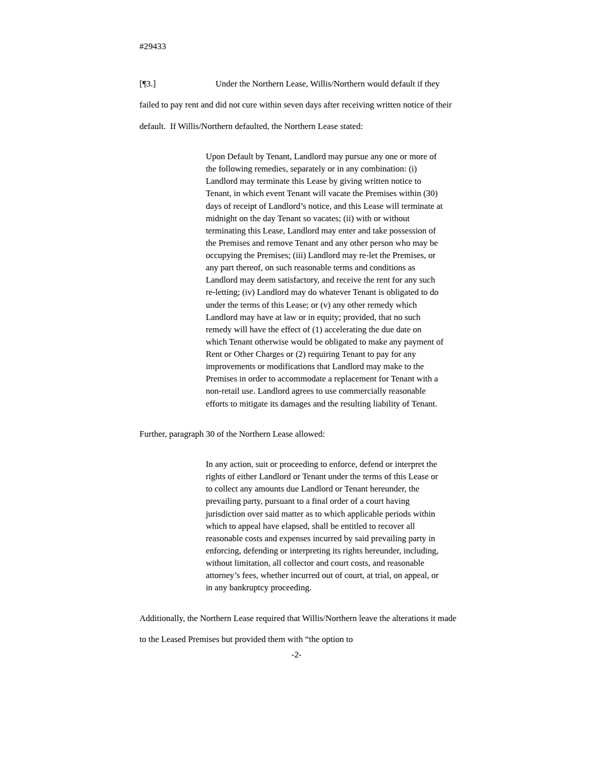#29433
[¶3.] Under the Northern Lease, Willis/Northern would default if they failed to pay rent and did not cure within seven days after receiving written notice of their default. If Willis/Northern defaulted, the Northern Lease stated:
Upon Default by Tenant, Landlord may pursue any one or more of the following remedies, separately or in any combination: (i) Landlord may terminate this Lease by giving written notice to Tenant, in which event Tenant will vacate the Premises within (30) days of receipt of Landlord’s notice, and this Lease will terminate at midnight on the day Tenant so vacates; (ii) with or without terminating this Lease, Landlord may enter and take possession of the Premises and remove Tenant and any other person who may be occupying the Premises; (iii) Landlord may re-let the Premises, or any part thereof, on such reasonable terms and conditions as Landlord may deem satisfactory, and receive the rent for any such re-letting; (iv) Landlord may do whatever Tenant is obligated to do under the terms of this Lease; or (v) any other remedy which Landlord may have at law or in equity; provided, that no such remedy will have the effect of (1) accelerating the due date on which Tenant otherwise would be obligated to make any payment of Rent or Other Charges or (2) requiring Tenant to pay for any improvements or modifications that Landlord may make to the Premises in order to accommodate a replacement for Tenant with a non-retail use. Landlord agrees to use commercially reasonable efforts to mitigate its damages and the resulting liability of Tenant.
Further, paragraph 30 of the Northern Lease allowed:
In any action, suit or proceeding to enforce, defend or interpret the rights of either Landlord or Tenant under the terms of this Lease or to collect any amounts due Landlord or Tenant hereunder, the prevailing party, pursuant to a final order of a court having jurisdiction over said matter as to which applicable periods within which to appeal have elapsed, shall be entitled to recover all reasonable costs and expenses incurred by said prevailing party in enforcing, defending or interpreting its rights hereunder, including, without limitation, all collector and court costs, and reasonable attorney’s fees, whether incurred out of court, at trial, on appeal, or in any bankruptcy proceeding.
Additionally, the Northern Lease required that Willis/Northern leave the alterations it made to the Leased Premises but provided them with “the option to
-2-